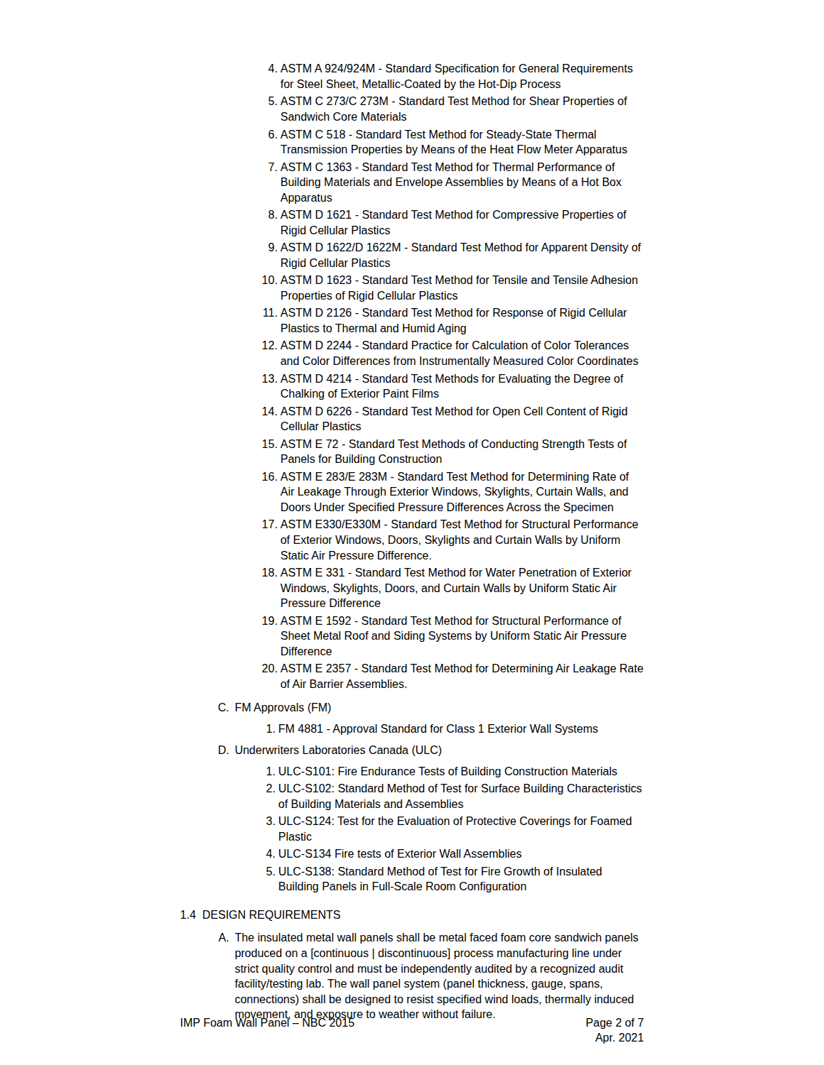4. ASTM A 924/924M - Standard Specification for General Requirements for Steel Sheet, Metallic-Coated by the Hot-Dip Process
5. ASTM C 273/C 273M - Standard Test Method for Shear Properties of Sandwich Core Materials
6. ASTM C 518 - Standard Test Method for Steady-State Thermal Transmission Properties by Means of the Heat Flow Meter Apparatus
7. ASTM C 1363 - Standard Test Method for Thermal Performance of Building Materials and Envelope Assemblies by Means of a Hot Box Apparatus
8. ASTM D 1621 - Standard Test Method for Compressive Properties of Rigid Cellular Plastics
9. ASTM D 1622/D 1622M - Standard Test Method for Apparent Density of Rigid Cellular Plastics
10. ASTM D 1623 - Standard Test Method for Tensile and Tensile Adhesion Properties of Rigid Cellular Plastics
11. ASTM D 2126 - Standard Test Method for Response of Rigid Cellular Plastics to Thermal and Humid Aging
12. ASTM D 2244 - Standard Practice for Calculation of Color Tolerances and Color Differences from Instrumentally Measured Color Coordinates
13. ASTM D 4214 - Standard Test Methods for Evaluating the Degree of Chalking of Exterior Paint Films
14. ASTM D 6226 - Standard Test Method for Open Cell Content of Rigid Cellular Plastics
15. ASTM E 72 - Standard Test Methods of Conducting Strength Tests of Panels for Building Construction
16. ASTM E 283/E 283M - Standard Test Method for Determining Rate of Air Leakage Through Exterior Windows, Skylights, Curtain Walls, and Doors Under Specified Pressure Differences Across the Specimen
17. ASTM E330/E330M - Standard Test Method for Structural Performance of Exterior Windows, Doors, Skylights and Curtain Walls by Uniform Static Air Pressure Difference.
18. ASTM E 331 - Standard Test Method for Water Penetration of Exterior Windows, Skylights, Doors, and Curtain Walls by Uniform Static Air Pressure Difference
19. ASTM E 1592 - Standard Test Method for Structural Performance of Sheet Metal Roof and Siding Systems by Uniform Static Air Pressure Difference
20. ASTM E 2357 - Standard Test Method for Determining Air Leakage Rate of Air Barrier Assemblies.
C. FM Approvals (FM)
1. FM 4881 - Approval Standard for Class 1 Exterior Wall Systems
D. Underwriters Laboratories Canada (ULC)
1. ULC-S101: Fire Endurance Tests of Building Construction Materials
2. ULC-S102: Standard Method of Test for Surface Building Characteristics of Building Materials and Assemblies
3. ULC-S124: Test for the Evaluation of Protective Coverings for Foamed Plastic
4. ULC-S134 Fire tests of Exterior Wall Assemblies
5. ULC-S138: Standard Method of Test for Fire Growth of Insulated Building Panels in Full-Scale Room Configuration
1.4 DESIGN REQUIREMENTS
A. The insulated metal wall panels shall be metal faced foam core sandwich panels produced on a [continuous | discontinuous] process manufacturing line under strict quality control and must be independently audited by a recognized audit facility/testing lab. The wall panel system (panel thickness, gauge, spans, connections) shall be designed to resist specified wind loads, thermally induced movement, and exposure to weather without failure.
IMP Foam Wall Panel – NBC 2015
Page 2 of 7
Apr. 2021